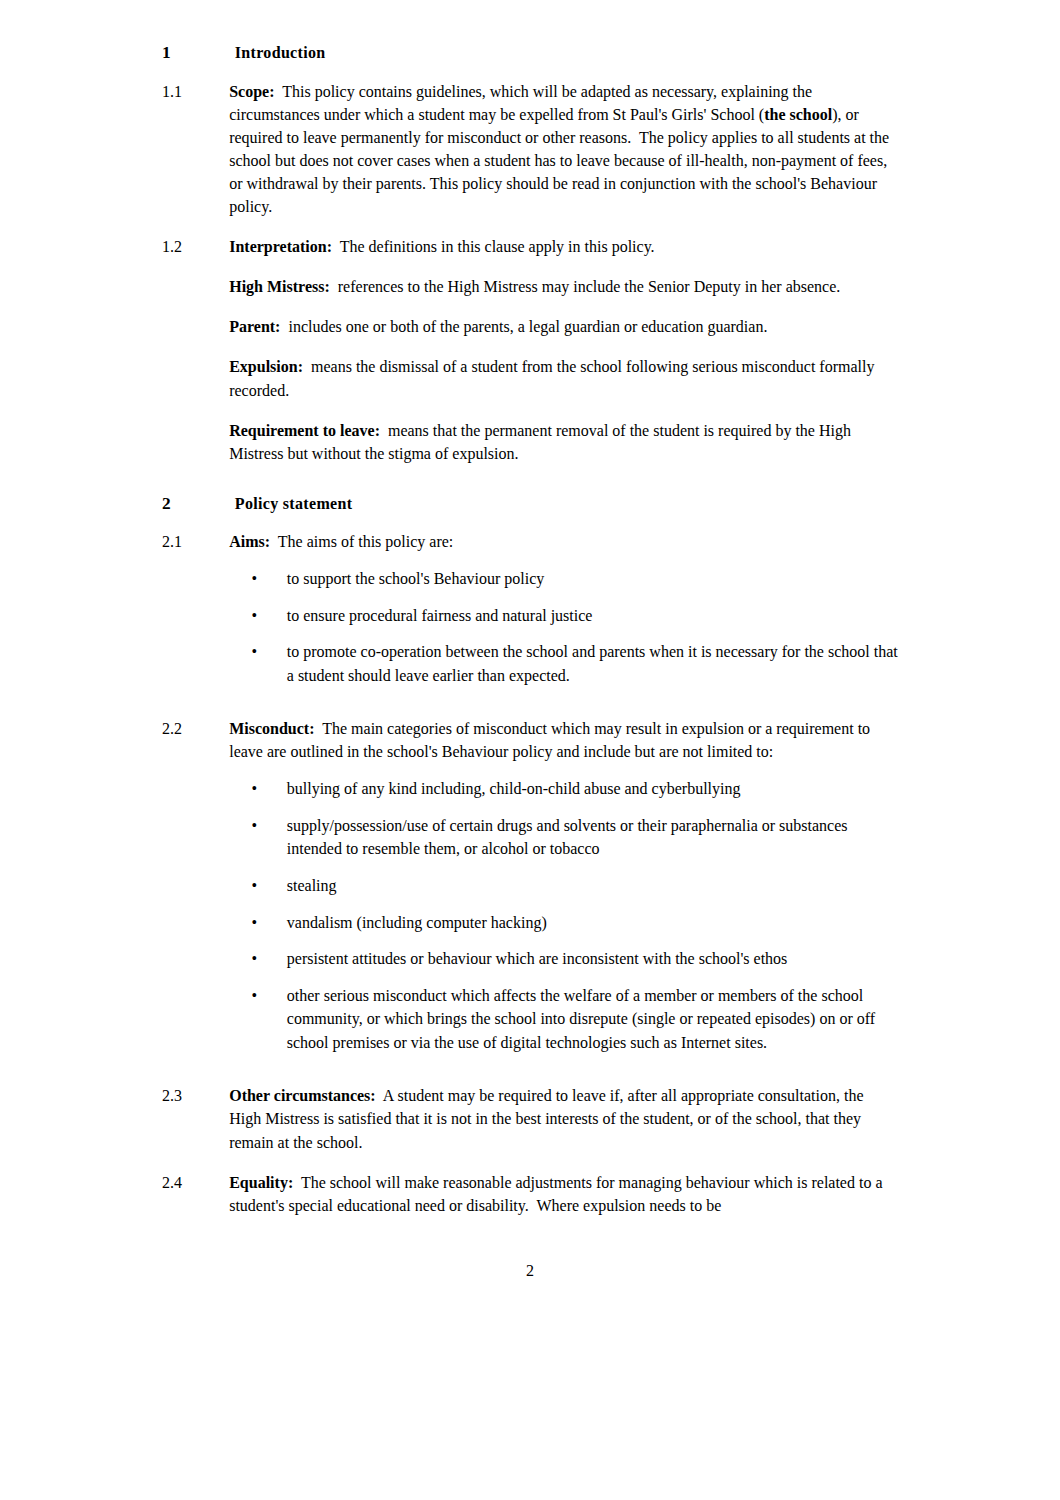1
Introduction
1.1
Scope: This policy contains guidelines, which will be adapted as necessary, explaining the circumstances under which a student may be expelled from St Paul's Girls' School (the school), or required to leave permanently for misconduct or other reasons. The policy applies to all students at the school but does not cover cases when a student has to leave because of ill-health, non-payment of fees, or withdrawal by their parents. This policy should be read in conjunction with the school's Behaviour policy.
1.2
Interpretation: The definitions in this clause apply in this policy.
High Mistress: references to the High Mistress may include the Senior Deputy in her absence.
Parent: includes one or both of the parents, a legal guardian or education guardian.
Expulsion: means the dismissal of a student from the school following serious misconduct formally recorded.
Requirement to leave: means that the permanent removal of the student is required by the High Mistress but without the stigma of expulsion.
2
Policy statement
2.1
Aims: The aims of this policy are:
to support the school's Behaviour policy
to ensure procedural fairness and natural justice
to promote co-operation between the school and parents when it is necessary for the school that a student should leave earlier than expected.
2.2
Misconduct: The main categories of misconduct which may result in expulsion or a requirement to leave are outlined in the school's Behaviour policy and include but are not limited to:
bullying of any kind including, child-on-child abuse and cyberbullying
supply/possession/use of certain drugs and solvents or their paraphernalia or substances intended to resemble them, or alcohol or tobacco
stealing
vandalism (including computer hacking)
persistent attitudes or behaviour which are inconsistent with the school's ethos
other serious misconduct which affects the welfare of a member or members of the school community, or which brings the school into disrepute (single or repeated episodes) on or off school premises or via the use of digital technologies such as Internet sites.
2.3
Other circumstances: A student may be required to leave if, after all appropriate consultation, the High Mistress is satisfied that it is not in the best interests of the student, or of the school, that they remain at the school.
2.4
Equality: The school will make reasonable adjustments for managing behaviour which is related to a student's special educational need or disability. Where expulsion needs to be
2